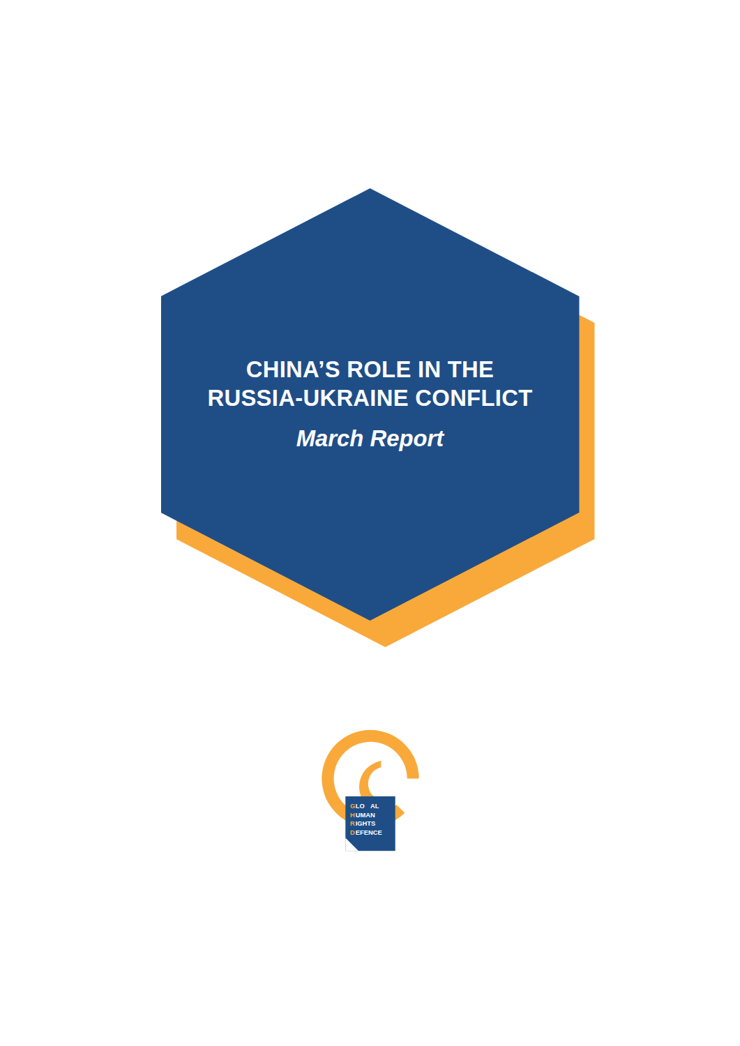CHINA’S ROLE IN THE RUSSIA-UKRAINE CONFLICT March Report
G LO AL H UMAN R IGHTS D EFENCE